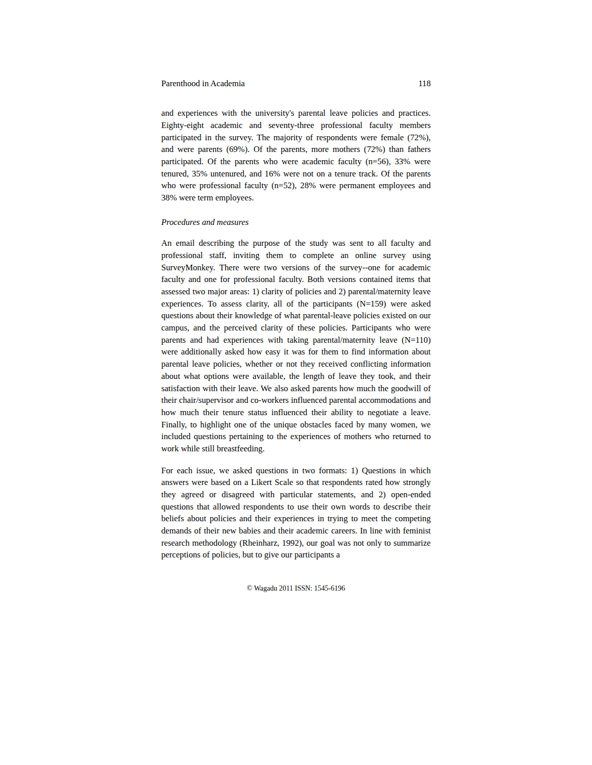Parenthood in Academia 118
and experiences with the university's parental leave policies and practices. Eighty-eight academic and seventy-three professional faculty members participated in the survey. The majority of respondents were female (72%), and were parents (69%). Of the parents, more mothers (72%) than fathers participated. Of the parents who were academic faculty (n=56), 33% were tenured, 35% untenured, and 16% were not on a tenure track. Of the parents who were professional faculty (n=52), 28% were permanent employees and 38% were term employees.
Procedures and measures
An email describing the purpose of the study was sent to all faculty and professional staff, inviting them to complete an online survey using SurveyMonkey. There were two versions of the survey--one for academic faculty and one for professional faculty. Both versions contained items that assessed two major areas: 1) clarity of policies and 2) parental/maternity leave experiences. To assess clarity, all of the participants (N=159) were asked questions about their knowledge of what parental-leave policies existed on our campus, and the perceived clarity of these policies. Participants who were parents and had experiences with taking parental/maternity leave (N=110) were additionally asked how easy it was for them to find information about parental leave policies, whether or not they received conflicting information about what options were available, the length of leave they took, and their satisfaction with their leave. We also asked parents how much the goodwill of their chair/supervisor and co-workers influenced parental accommodations and how much their tenure status influenced their ability to negotiate a leave. Finally, to highlight one of the unique obstacles faced by many women, we included questions pertaining to the experiences of mothers who returned to work while still breastfeeding.
For each issue, we asked questions in two formats: 1) Questions in which answers were based on a Likert Scale so that respondents rated how strongly they agreed or disagreed with particular statements, and 2) open-ended questions that allowed respondents to use their own words to describe their beliefs about policies and their experiences in trying to meet the competing demands of their new babies and their academic careers. In line with feminist research methodology (Rheinharz, 1992), our goal was not only to summarize perceptions of policies, but to give our participants a
© Wagadu 2011 ISSN: 1545-6196